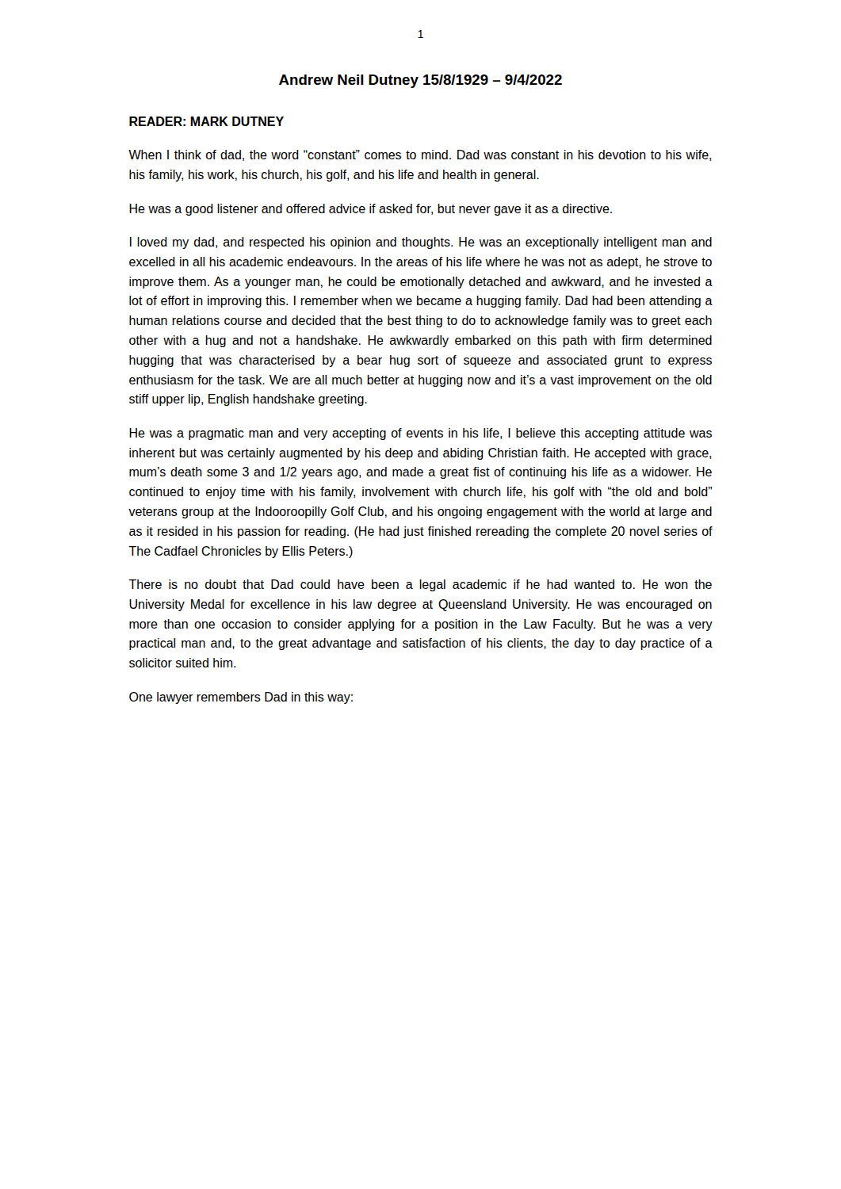1
Andrew Neil Dutney 15/8/1929 – 9/4/2022
Reader: Mark Dutney
When I think of dad, the word “constant” comes to mind. Dad was constant in his devotion to his wife, his family, his work, his church, his golf, and his life and health in general.
He was a good listener and offered advice if asked for, but never gave it as a directive.
I loved my dad, and respected his opinion and thoughts. He was an exceptionally intelligent man and excelled in all his academic endeavours. In the areas of his life where he was not as adept, he strove to improve them. As a younger man, he could be emotionally detached and awkward, and he invested a lot of effort in improving this. I remember when we became a hugging family. Dad had been attending a human relations course and decided that the best thing to do to acknowledge family was to greet each other with a hug and not a handshake. He awkwardly embarked on this path with firm determined hugging that was characterised by a bear hug sort of squeeze and associated grunt to express enthusiasm for the task. We are all much better at hugging now and it’s a vast improvement on the old stiff upper lip, English handshake greeting.
He was a pragmatic man and very accepting of events in his life, I believe this accepting attitude was inherent but was certainly augmented by his deep and abiding Christian faith. He accepted with grace, mum’s death some 3 and 1/2 years ago, and made a great fist of continuing his life as a widower. He continued to enjoy time with his family, involvement with church life, his golf with “the old and bold” veterans group at the Indooroopilly Golf Club, and his ongoing engagement with the world at large and as it resided in his passion for reading. (He had just finished rereading the complete 20 novel series of The Cadfael Chronicles by Ellis Peters.)
There is no doubt that Dad could have been a legal academic if he had wanted to. He won the University Medal for excellence in his law degree at Queensland University. He was encouraged on more than one occasion to consider applying for a position in the Law Faculty. But he was a very practical man and, to the great advantage and satisfaction of his clients, the day to day practice of a solicitor suited him.
One lawyer remembers Dad in this way: